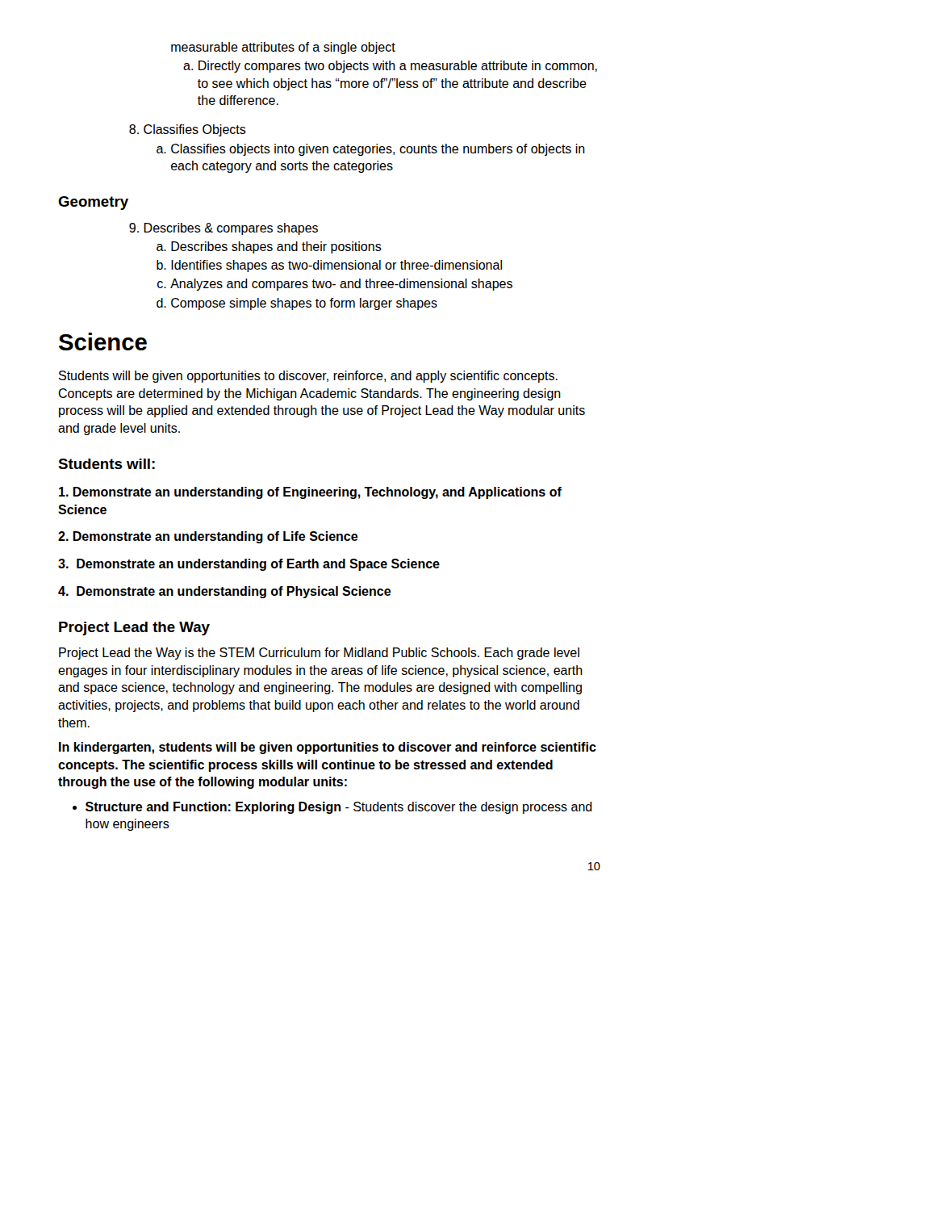measurable attributes of a single object
Directly compares two objects with a measurable attribute in common, to see which object has “more of”/”less of” the attribute and describe the difference.
Classifies Objects
Classifies objects into given categories, counts the numbers of objects in each category and sorts the categories
Geometry
Describes & compares shapes
Describes shapes and their positions
Identifies shapes as two-dimensional or three-dimensional
Analyzes and compares two- and three-dimensional shapes
Compose simple shapes to form larger shapes
Science
Students will be given opportunities to discover, reinforce, and apply scientific concepts. Concepts are determined by the Michigan Academic Standards. The engineering design process will be applied and extended through the use of Project Lead the Way modular units and grade level units.
Students will:
1. Demonstrate an understanding of Engineering, Technology, and Applications of Science
2. Demonstrate an understanding of Life Science
3. Demonstrate an understanding of Earth and Space Science
4. Demonstrate an understanding of Physical Science
Project Lead the Way
Project Lead the Way is the STEM Curriculum for Midland Public Schools. Each grade level engages in four interdisciplinary modules in the areas of life science, physical science, earth and space science, technology and engineering. The modules are designed with compelling activities, projects, and problems that build upon each other and relates to the world around them.
In kindergarten, students will be given opportunities to discover and reinforce scientific concepts. The scientific process skills will continue to be stressed and extended through the use of the following modular units:
Structure and Function: Exploring Design - Students discover the design process and how engineers
10